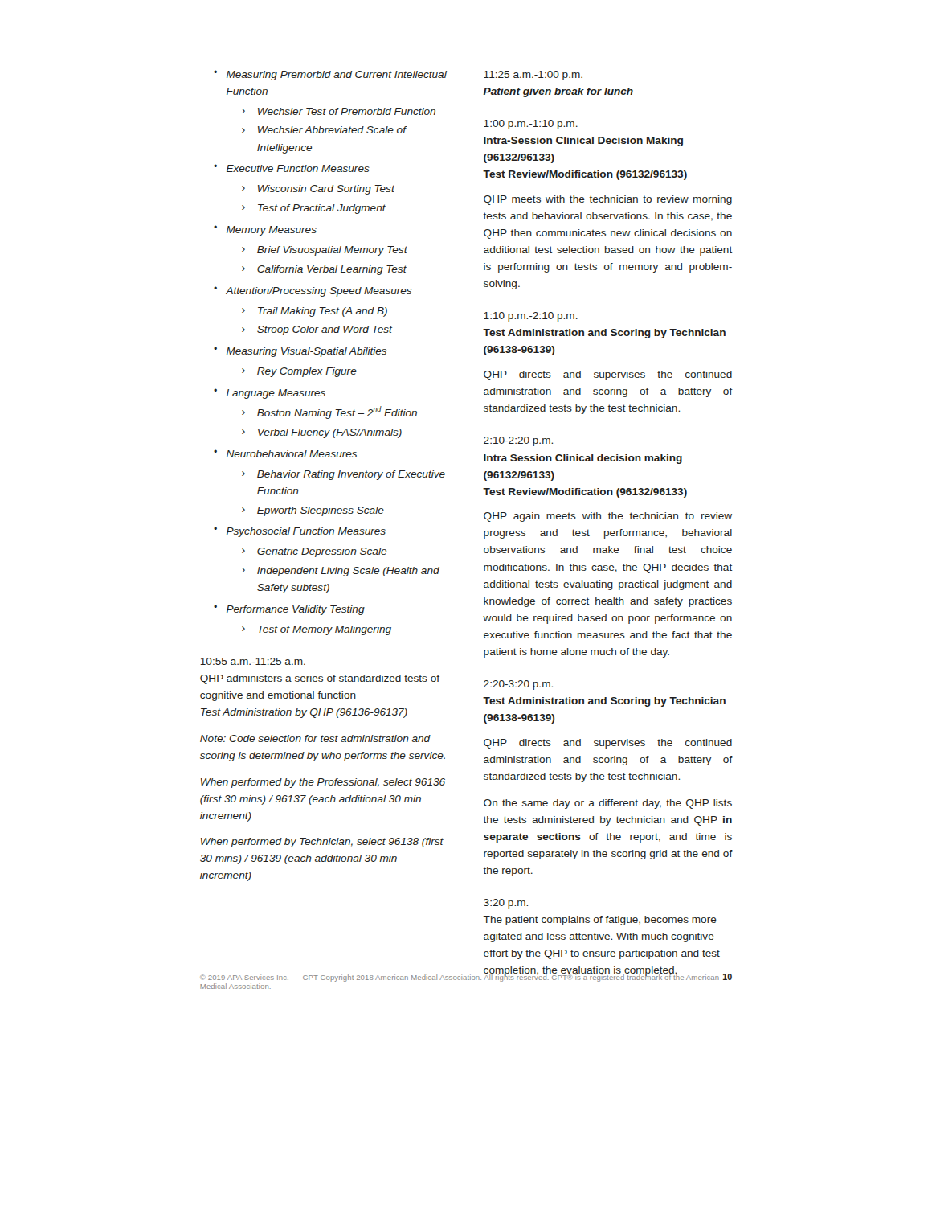Measuring Premorbid and Current Intellectual Function
Wechsler Test of Premorbid Function
Wechsler Abbreviated Scale of Intelligence
Executive Function Measures
Wisconsin Card Sorting Test
Test of Practical Judgment
Memory Measures
Brief Visuospatial Memory Test
California Verbal Learning Test
Attention/Processing Speed Measures
Trail Making Test (A and B)
Stroop Color and Word Test
Measuring Visual-Spatial Abilities
Rey Complex Figure
Language Measures
Boston Naming Test – 2nd Edition
Verbal Fluency (FAS/Animals)
Neurobehavioral Measures
Behavior Rating Inventory of Executive Function
Epworth Sleepiness Scale
Psychosocial Function Measures
Geriatric Depression Scale
Independent Living Scale (Health and Safety subtest)
Performance Validity Testing
Test of Memory Malingering
10:55 a.m.-11:25 a.m.
QHP administers a series of standardized tests of cognitive and emotional function
Test Administration by QHP (96136-96137)
Note: Code selection for test administration and scoring is determined by who performs the service.
When performed by the Professional, select 96136 (first 30 mins) / 96137 (each additional 30 min increment)
When performed by Technician, select 96138 (first 30 mins) / 96139 (each additional 30 min increment)
11:25 a.m.-1:00 p.m.
Patient given break for lunch
1:00 p.m.-1:10 p.m.
Intra-Session Clinical Decision Making (96132/96133)
Test Review/Modification (96132/96133)
QHP meets with the technician to review morning tests and behavioral observations. In this case, the QHP then communicates new clinical decisions on additional test selection based on how the patient is performing on tests of memory and problem-solving.
1:10 p.m.-2:10 p.m.
Test Administration and Scoring by Technician (96138-96139)
QHP directs and supervises the continued administration and scoring of a battery of standardized tests by the test technician.
2:10-2:20 p.m.
Intra Session Clinical decision making (96132/96133)
Test Review/Modification (96132/96133)
QHP again meets with the technician to review progress and test performance, behavioral observations and make final test choice modifications. In this case, the QHP decides that additional tests evaluating practical judgment and knowledge of correct health and safety practices would be required based on poor performance on executive function measures and the fact that the patient is home alone much of the day.
2:20-3:20 p.m.
Test Administration and Scoring by Technician (96138-96139)
QHP directs and supervises the continued administration and scoring of a battery of standardized tests by the test technician.
On the same day or a different day, the QHP lists the tests administered by technician and QHP in separate sections of the report, and time is reported separately in the scoring grid at the end of the report.
3:20 p.m.
The patient complains of fatigue, becomes more agitated and less attentive. With much cognitive effort by the QHP to ensure participation and test completion, the evaluation is completed.
© 2019 APA Services Inc. CPT Copyright 2018 American Medical Association. All rights reserved. CPT® is a registered trademark of the American Medical Association.
10